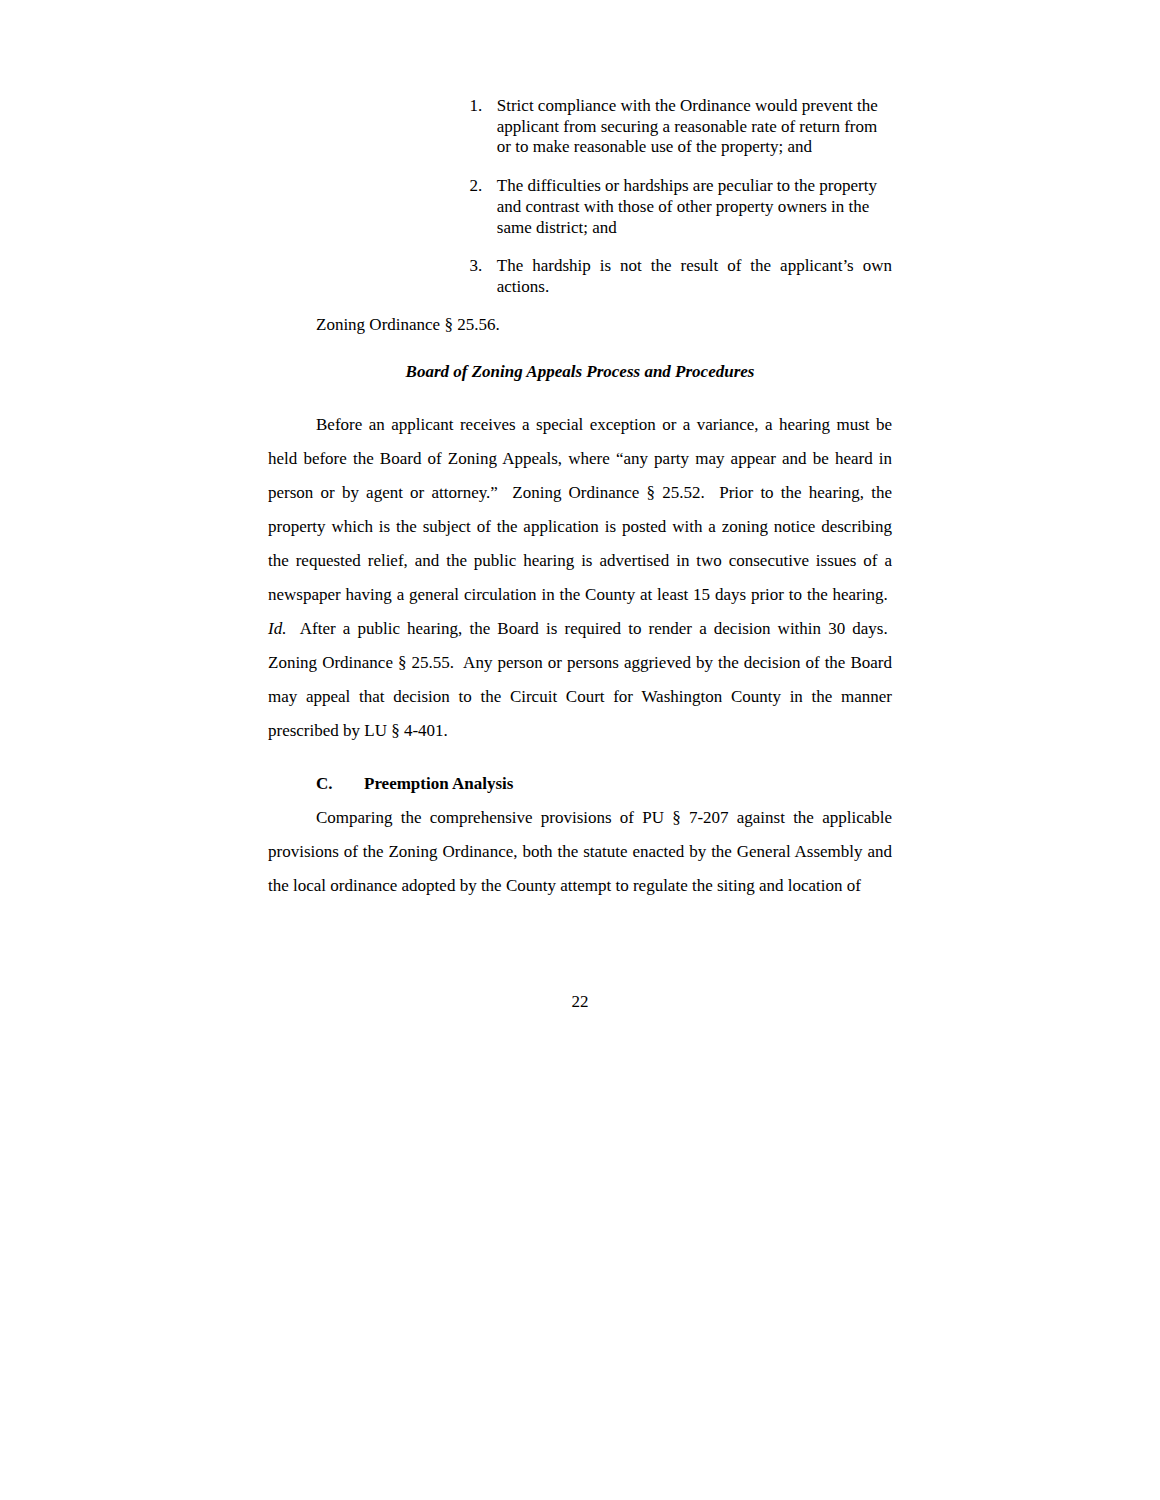1. Strict compliance with the Ordinance would prevent the applicant from securing a reasonable rate of return from or to make reasonable use of the property; and
2. The difficulties or hardships are peculiar to the property and contrast with those of other property owners in the same district; and
3. The hardship is not the result of the applicant’s own actions.
Zoning Ordinance § 25.56.
Board of Zoning Appeals Process and Procedures
Before an applicant receives a special exception or a variance, a hearing must be held before the Board of Zoning Appeals, where “any party may appear and be heard in person or by agent or attorney.” Zoning Ordinance § 25.52. Prior to the hearing, the property which is the subject of the application is posted with a zoning notice describing the requested relief, and the public hearing is advertised in two consecutive issues of a newspaper having a general circulation in the County at least 15 days prior to the hearing. Id. After a public hearing, the Board is required to render a decision within 30 days. Zoning Ordinance § 25.55. Any person or persons aggrieved by the decision of the Board may appeal that decision to the Circuit Court for Washington County in the manner prescribed by LU § 4-401.
C. Preemption Analysis
Comparing the comprehensive provisions of PU § 7-207 against the applicable provisions of the Zoning Ordinance, both the statute enacted by the General Assembly and the local ordinance adopted by the County attempt to regulate the siting and location of
22